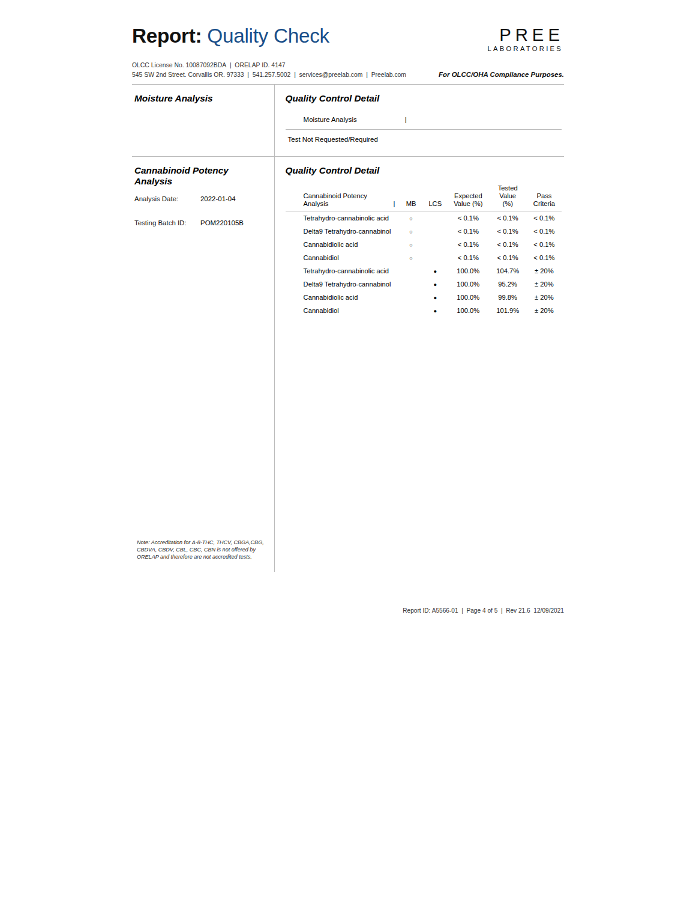Report: Quality Check
PREE
LABORATORIES
OLCC License No. 10087092BDA | ORELAP ID. 4147
545 SW 2nd Street. Corvallis OR. 97333 | 541.257.5002 | services@preelab.com | Preelab.com
For OLCC/OHA Compliance Purposes.
Moisture Analysis
Quality Control Detail
Moisture Analysis |
Test Not Requested/Required
Cannabinoid Potency Analysis
Analysis Date:
2022-01-04
Testing Batch ID:
POM220105B
Note: Accreditation for Δ-8-THC, THCV, CBGA,CBG, CBDVA, CBDV, CBL, CBC, CBN is not offered by ORELAP and therefore are not accredited tests.
Quality Control Detail
| Cannabinoid Potency Analysis | / | MB | LCS | Expected Value (%) | Tested Value (%) | Pass Criteria |
| --- | --- | --- | --- | --- | --- | --- |
| Tetrahydro-cannabinolic acid | | | | < 0.1% | < 0.1% | < 0.1% |
| Delta9 Tetrahydro-cannabinol | | | | < 0.1% | < 0.1% | < 0.1% |
| Cannabidiolic acid | | | | < 0.1% | < 0.1% | < 0.1% |
| Cannabidiol | | | | < 0.1% | < 0.1% | < 0.1% |
| Tetrahydro-cannabinolic acid | | | | 100.0% | 104.7% | ± 20% |
| Delta9 Tetrahydro-cannabinol | | | | 100.0% | 95.2% | ± 20% |
| Cannabidiolic acid | | | | 100.0% | 99.8% | ± 20% |
| Cannabidiol | | | | 100.0% | 101.9% | ± 20% |
Report ID: A5566-01 | Page 4 of 5 | Rev 21.6 12/09/2021